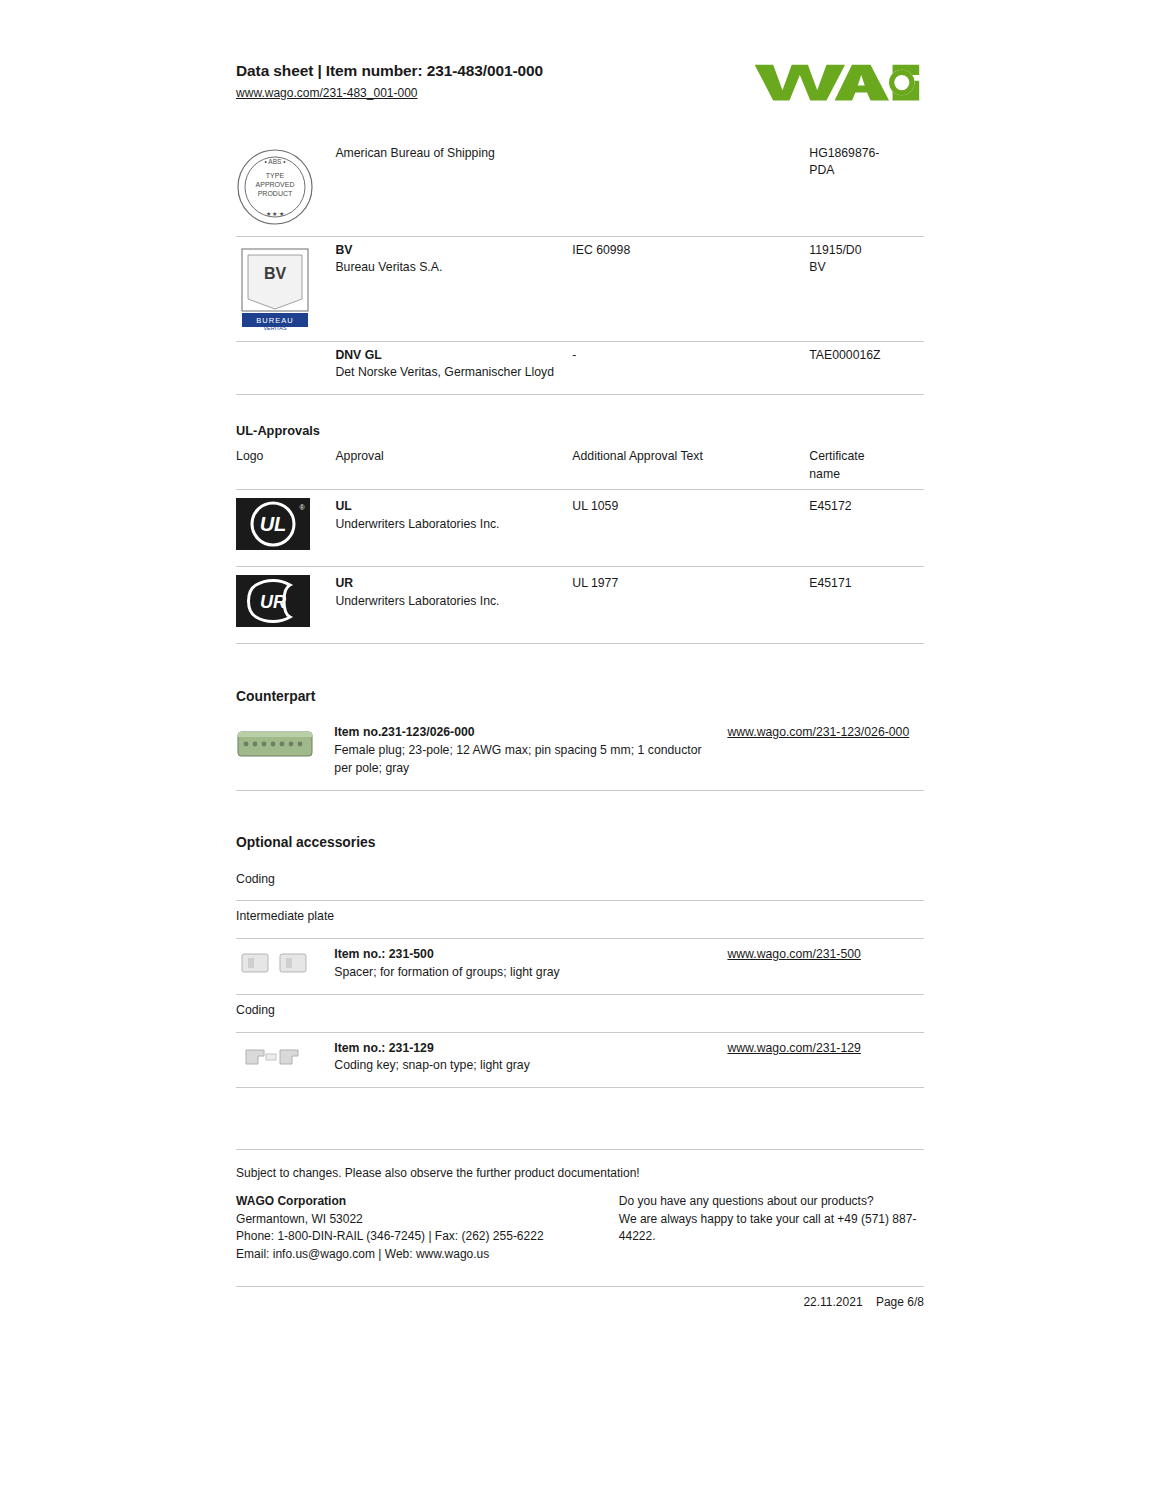Data sheet | Item number: 231-483/001-000
www.wago.com/231-483_001-000
| • ABS • TYPE APPROVED PRODUCT ★ ★ ★ | American Bureau of Shipping | | HG1869876- PDA |
| BV BUREAU VERITAS | BV Bureau Veritas S.A. | IEC 60998 | 11915/D0 BV |
| | DNV GL Det Norske Veritas, Germanischer Lloyd | - | TAE000016Z |
UL-Approvals
| Logo | Approval | Additional Approval Text | Certificate name |
| --- | --- | --- | --- |
| UL ® | UL Underwriters Laboratories Inc. | UL 1059 | E45172 |
| UR | UR Underwriters Laboratories Inc. | UL 1977 | E45171 |
Counterpart
| | Item no.231-123/026-000 Female plug; 23-pole; 12 AWG max; pin spacing 5 mm; 1 conductor per pole; gray | www.wago.com/231-123/026-000 |
Optional accessories
| Coding |
| Intermediate plate |
| | Item no.: 231-500 Spacer; for formation of groups; light gray | www.wago.com/231-500 |
| Coding |
| | Item no.: 231-129 Coding key; snap-on type; light gray | www.wago.com/231-129 |
Subject to changes. Please also observe the further product documentation!
WAGO Corporation
Germantown, WI 53022
Phone: 1-800-DIN-RAIL (346-7245) | Fax: (262) 255-6222
Email: info.us@wago.com | Web: www.wago.us
Do you have any questions about our products?
We are always happy to take your call at +49 (571) 887-44222.
22.11.2021 Page 6/8